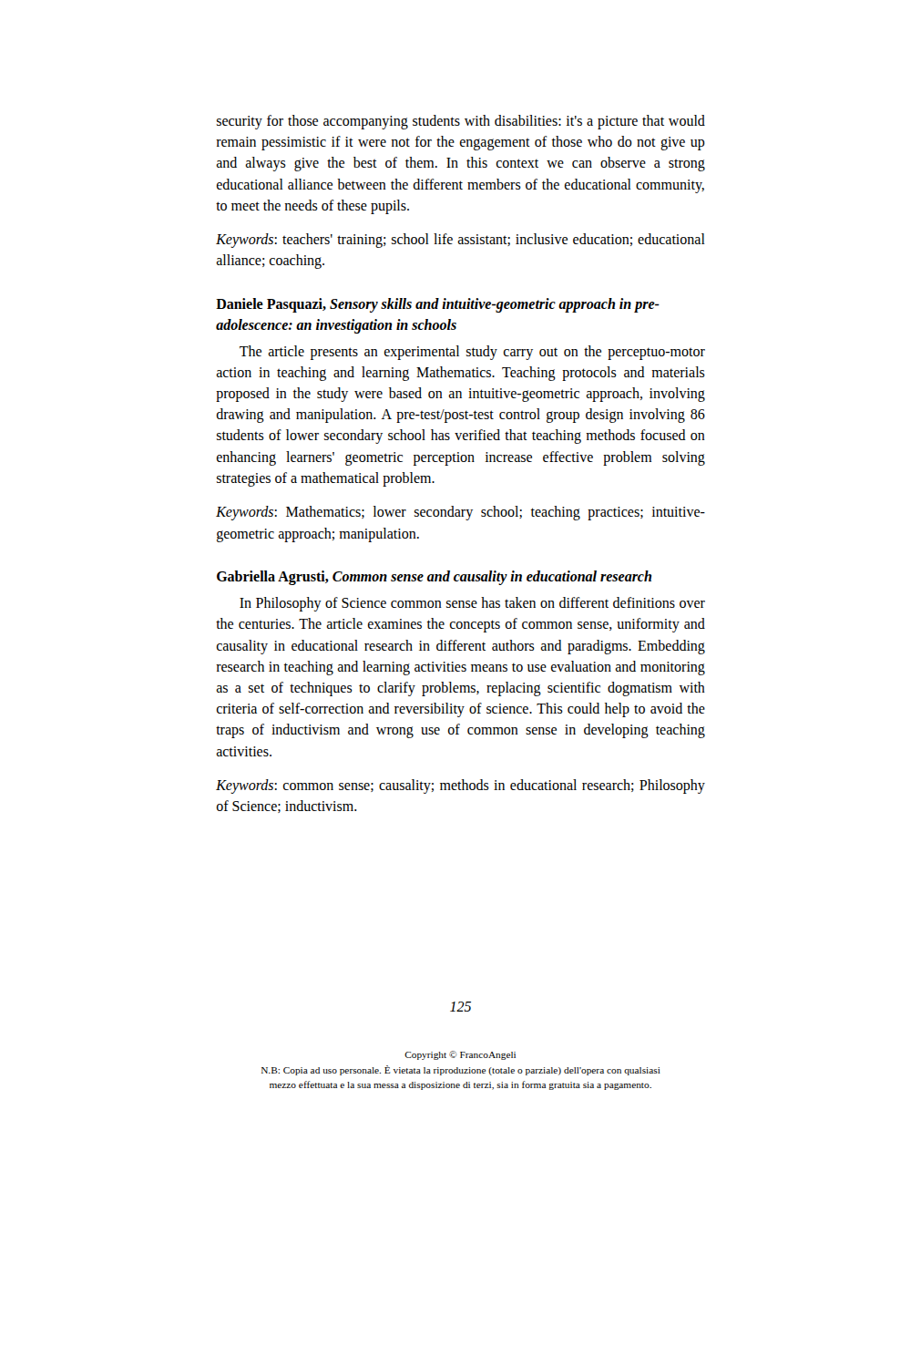security for those accompanying students with disabilities: it's a picture that would remain pessimistic if it were not for the engagement of those who do not give up and always give the best of them. In this context we can observe a strong educational alliance between the different members of the educational community, to meet the needs of these pupils.
Keywords: teachers' training; school life assistant; inclusive education; educational alliance; coaching.
Daniele Pasquazi, Sensory skills and intuitive-geometric approach in pre-adolescence: an investigation in schools
The article presents an experimental study carry out on the perceptuo-motor action in teaching and learning Mathematics. Teaching protocols and materials proposed in the study were based on an intuitive-geometric approach, involving drawing and manipulation. A pre-test/post-test control group design involving 86 students of lower secondary school has verified that teaching methods focused on enhancing learners' geometric perception increase effective problem solving strategies of a mathematical problem.
Keywords: Mathematics; lower secondary school; teaching practices; intuitive-geometric approach; manipulation.
Gabriella Agrusti, Common sense and causality in educational research
In Philosophy of Science common sense has taken on different definitions over the centuries. The article examines the concepts of common sense, uniformity and causality in educational research in different authors and paradigms. Embedding research in teaching and learning activities means to use evaluation and monitoring as a set of techniques to clarify problems, replacing scientific dogmatism with criteria of self-correction and reversibility of science. This could help to avoid the traps of inductivism and wrong use of common sense in developing teaching activities.
Keywords: common sense; causality; methods in educational research; Philosophy of Science; inductivism.
125
Copyright © FrancoAngeli
N.B: Copia ad uso personale. È vietata la riproduzione (totale o parziale) dell'opera con qualsiasi
mezzo effettuata e la sua messa a disposizione di terzi, sia in forma gratuita sia a pagamento.